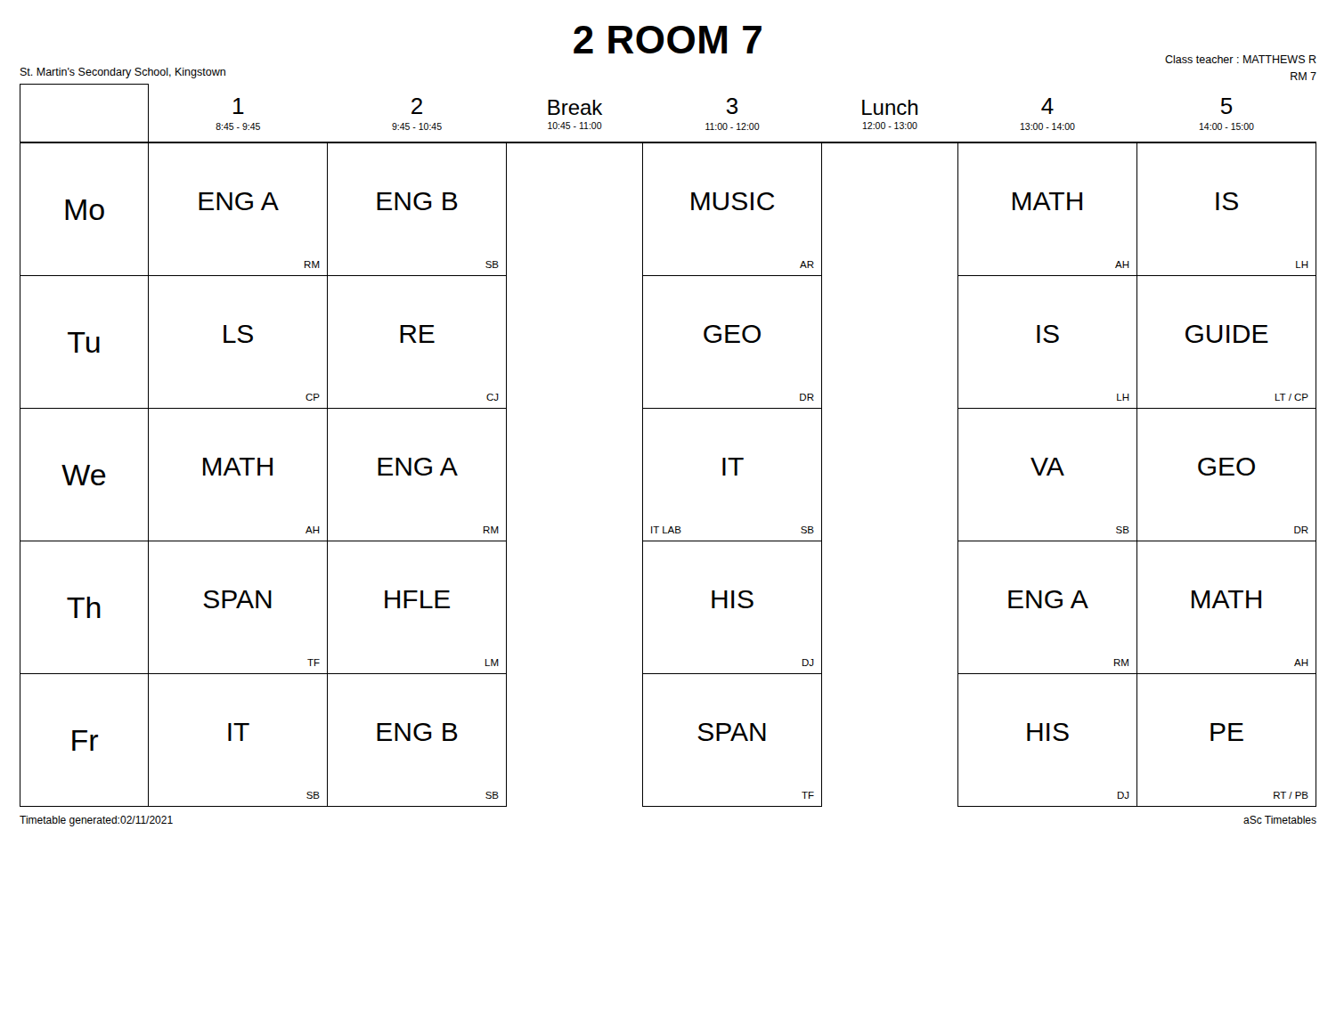Class teacher : MATTHEWS R
RM 7
2 ROOM 7
St. Martin's Secondary School, Kingstown
| | 1 8:45 - 9:45 | 2 9:45 - 10:45 | Break 10:45 - 11:00 | 3 11:00 - 12:00 | Lunch 12:00 - 13:00 | 4 13:00 - 14:00 | 5 14:00 - 15:00 |
| --- | --- | --- | --- | --- | --- | --- | --- |
| Mo | ENG A RM | ENG B SB | | MUSIC AR | | MATH AH | IS LH |
| Tu | LS CP | RE CJ | | GEO DR | | IS LH | GUIDE LT / CP |
| We | MATH AH | ENG A RM | | IT IT LAB SB | | VA SB | GEO DR |
| Th | SPAN TF | HFLE LM | | HIS DJ | | ENG A RM | MATH AH |
| Fr | IT SB | ENG B SB | | SPAN TF | | HIS DJ | PE RT / PB |
Timetable generated:02/11/2021
aSc Timetables